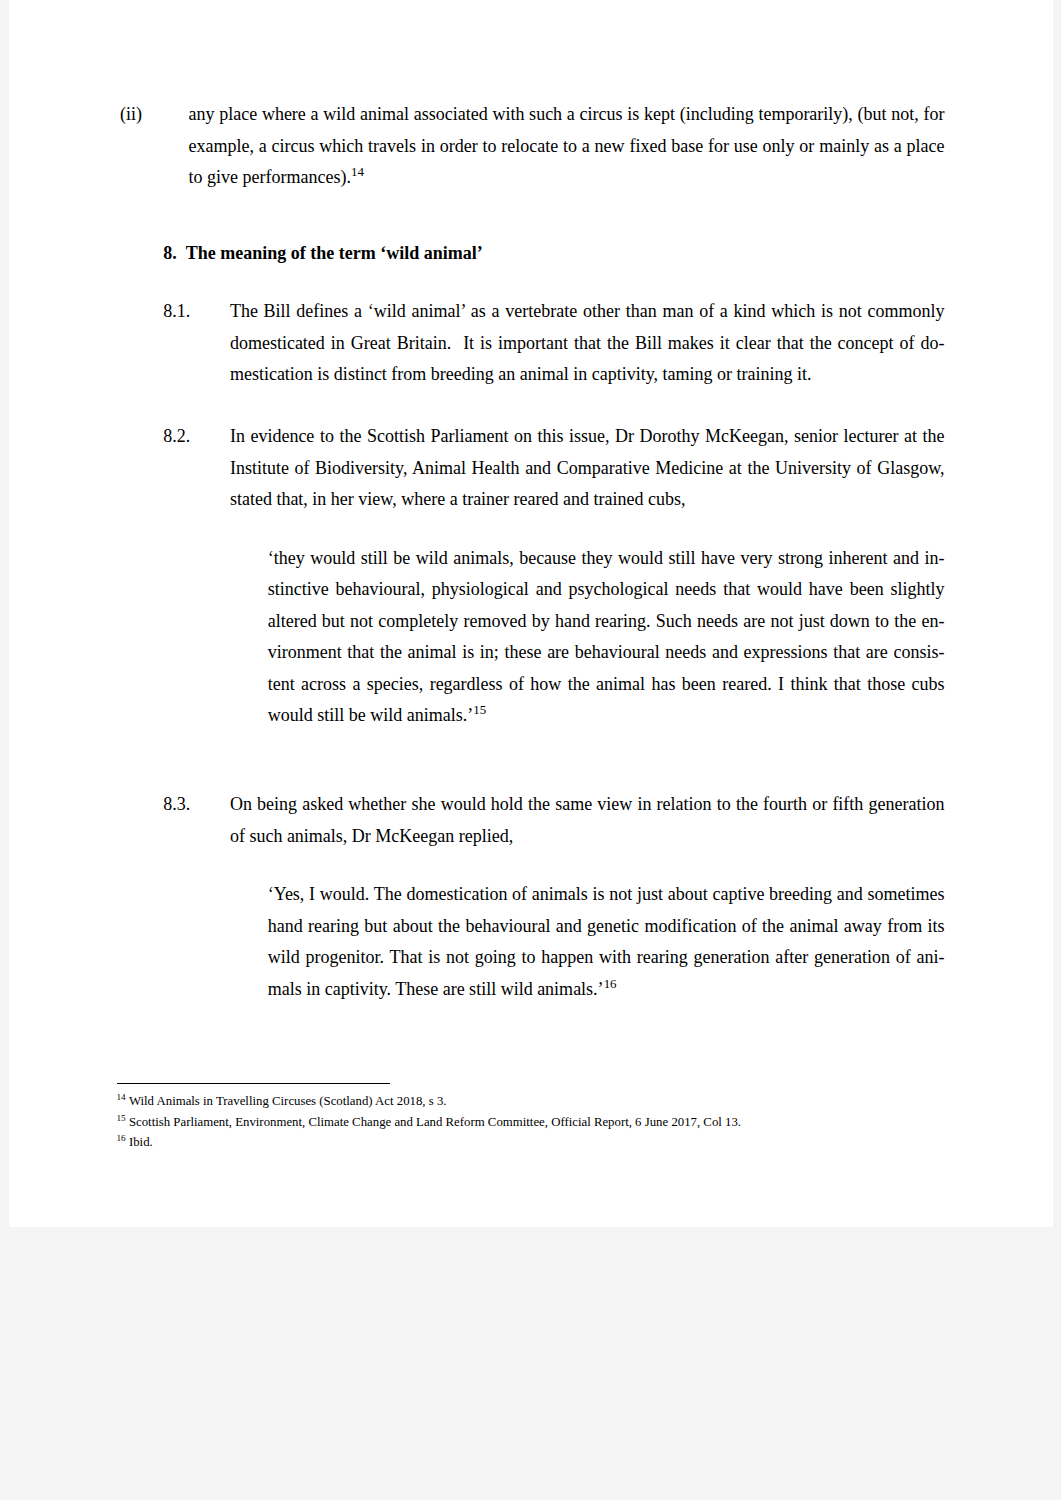(ii)
any place where a wild animal associated with such a circus is kept (including temporarily), (but not, for example, a circus which travels in order to relocate to a new fixed base for use only or mainly as a place to give performances).14
8. The meaning of the term ‘wild animal’
8.1.
The Bill defines a ‘wild animal’ as a vertebrate other than man of a kind which is not commonly domesticated in Great Britain. It is important that the Bill makes it clear that the concept of domestication is distinct from breeding an animal in captivity, taming or training it.
8.2.
In evidence to the Scottish Parliament on this issue, Dr Dorothy McKeegan, senior lecturer at the Institute of Biodiversity, Animal Health and Comparative Medicine at the University of Glasgow, stated that, in her view, where a trainer reared and trained cubs,
‘they would still be wild animals, because they would still have very strong inherent and instinctive behavioural, physiological and psychological needs that would have been slightly altered but not completely removed by hand rearing. Such needs are not just down to the environment that the animal is in; these are behavioural needs and expressions that are consistent across a species, regardless of how the animal has been reared. I think that those cubs would still be wild animals.’15
8.3.
On being asked whether she would hold the same view in relation to the fourth or fifth generation of such animals, Dr McKeegan replied,
‘Yes, I would. The domestication of animals is not just about captive breeding and sometimes hand rearing but about the behavioural and genetic modification of the animal away from its wild progenitor. That is not going to happen with rearing generation after generation of animals in captivity. These are still wild animals.’16
14Wild Animals in Travelling Circuses (Scotland) Act 2018, s 3.
15Scottish Parliament, Environment, Climate Change and Land Reform Committee, Official Report, 6 June 2017, Col 13.
16Ibid.